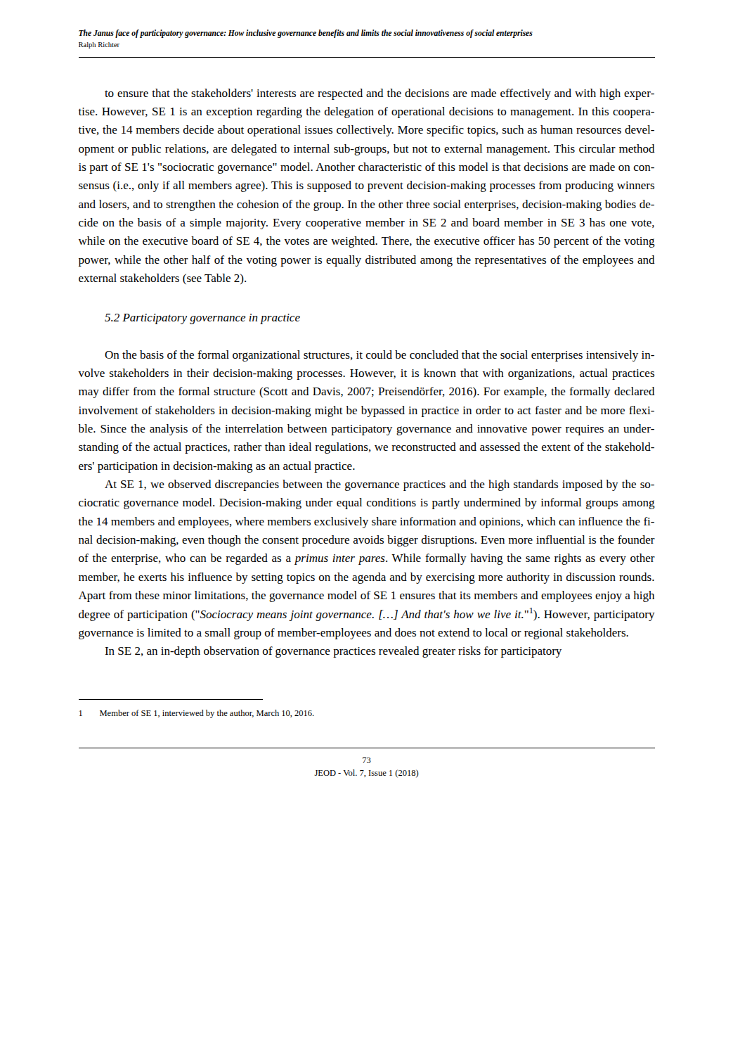The Janus face of participatory governance: How inclusive governance benefits and limits the social innovativeness of social enterprises
Ralph Richter
to ensure that the stakeholders' interests are respected and the decisions are made effectively and with high expertise. However, SE 1 is an exception regarding the delegation of operational decisions to management. In this cooperative, the 14 members decide about operational issues collectively. More specific topics, such as human resources development or public relations, are delegated to internal sub-groups, but not to external management. This circular method is part of SE 1's "sociocratic governance" model. Another characteristic of this model is that decisions are made on consensus (i.e., only if all members agree). This is supposed to prevent decision-making processes from producing winners and losers, and to strengthen the cohesion of the group. In the other three social enterprises, decision-making bodies decide on the basis of a simple majority. Every cooperative member in SE 2 and board member in SE 3 has one vote, while on the executive board of SE 4, the votes are weighted. There, the executive officer has 50 percent of the voting power, while the other half of the voting power is equally distributed among the representatives of the employees and external stakeholders (see Table 2).
5.2 Participatory governance in practice
On the basis of the formal organizational structures, it could be concluded that the social enterprises intensively involve stakeholders in their decision-making processes. However, it is known that with organizations, actual practices may differ from the formal structure (Scott and Davis, 2007; Preisendörfer, 2016). For example, the formally declared involvement of stakeholders in decision-making might be bypassed in practice in order to act faster and be more flexible. Since the analysis of the interrelation between participatory governance and innovative power requires an understanding of the actual practices, rather than ideal regulations, we reconstructed and assessed the extent of the stakeholders' participation in decision-making as an actual practice.
At SE 1, we observed discrepancies between the governance practices and the high standards imposed by the sociocratic governance model. Decision-making under equal conditions is partly undermined by informal groups among the 14 members and employees, where members exclusively share information and opinions, which can influence the final decision-making, even though the consent procedure avoids bigger disruptions. Even more influential is the founder of the enterprise, who can be regarded as a primus inter pares. While formally having the same rights as every other member, he exerts his influence by setting topics on the agenda and by exercising more authority in discussion rounds. Apart from these minor limitations, the governance model of SE 1 ensures that its members and employees enjoy a high degree of participation ("Sociocracy means joint governance. […] And that's how we live it."1). However, participatory governance is limited to a small group of member-employees and does not extend to local or regional stakeholders.
In SE 2, an in-depth observation of governance practices revealed greater risks for participatory
1 Member of SE 1, interviewed by the author, March 10, 2016.
73
JEOD - Vol. 7, Issue 1 (2018)